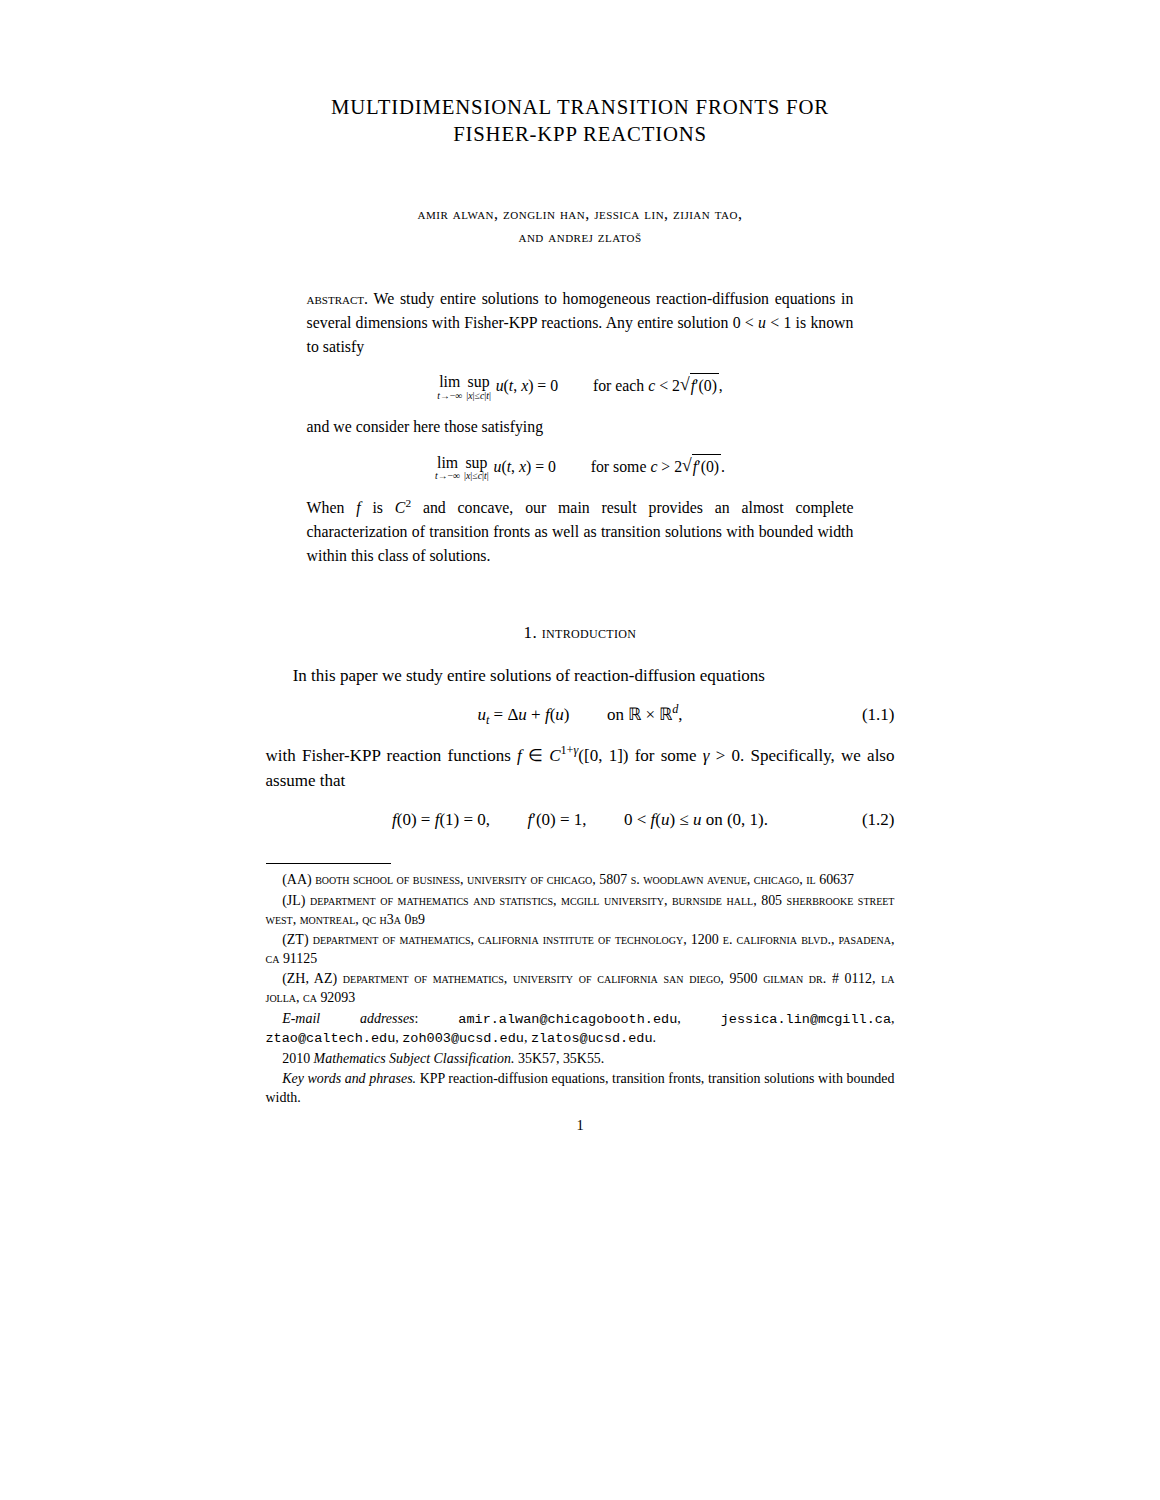Multidimensional Transition Fronts for
Fisher-KPP Reactions
Amir Alwan, Zonglin Han, Jessica Lin, Zijian Tao,
and Andrej Zlatoš
Abstract. We study entire solutions to homogeneous reaction-diffusion equations in several dimensions with Fisher-KPP reactions. Any entire solution 0 < u < 1 is known to satisfy
lim t→−∞sup|x|≤c|t|u(t, x) = 0 for each c < 2f′(0),
and we consider here those satisfying
lim t→−∞sup|x|≤c|t|u(t, x) = 0 for some c > 2f′(0).
When f is C2 and concave, our main result provides an almost complete characterization of transition fronts as well as transition solutions with bounded width within this class of solutions.
1. Introduction
In this paper we study entire solutions of reaction-diffusion equations
ut = Δu + f(u) on ℝ × ℝd, (1.1)
with Fisher-KPP reaction functions f ∈ C1+γ([0, 1]) for some γ > 0. Specifically, we also assume that
f(0) = f(1) = 0, f′(0) = 1, 0 < f(u) ≤ u on (0, 1). (1.2)
(AA) Booth School of Business, University of Chicago, 5807 S. Woodlawn Avenue, Chicago, IL 60637
(JL) Department of Mathematics and Statistics, McGill University, Burnside Hall, 805 Sherbrooke Street West, Montreal, QC H3A 0B9
(ZT) Department of Mathematics, California Institute of Technology, 1200 E. California Blvd., Pasadena, CA 91125
(ZH, AZ) Department of Mathematics, University of California San Diego, 9500 Gilman Dr. # 0112, La Jolla, CA 92093
E-mail addresses: amir.alwan@chicagobooth.edu, jessica.lin@mcgill.ca, ztao@caltech.edu, zoh003@ucsd.edu, zlatos@ucsd.edu.
2010 Mathematics Subject Classification. 35K57, 35K55.
Key words and phrases. KPP reaction-diffusion equations, transition fronts, transition solutions with bounded width.
1